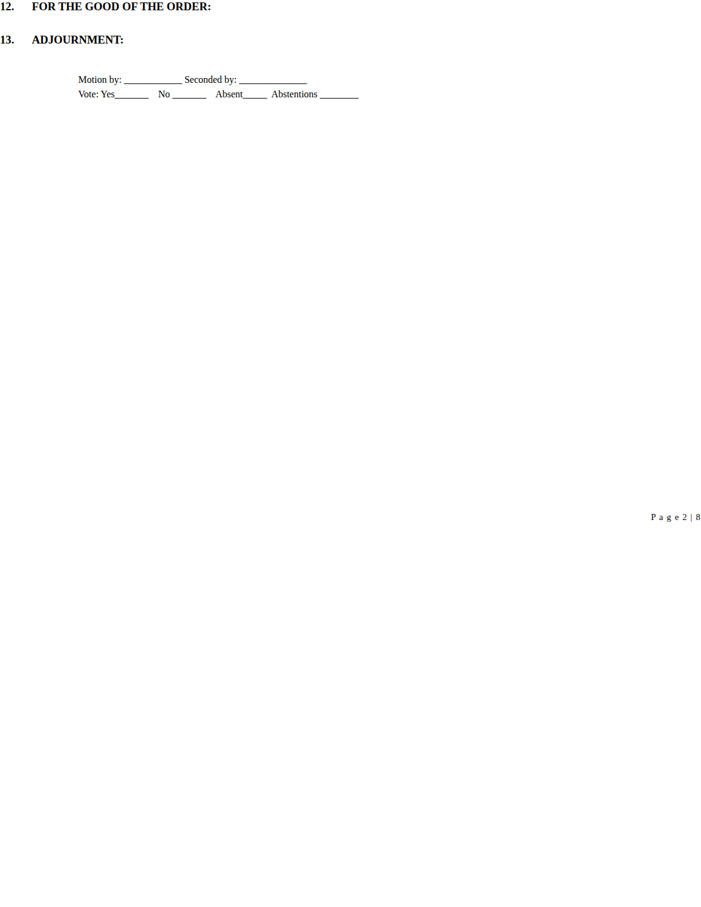12. FOR THE GOOD OF THE ORDER:
13. ADJOURNMENT:
Motion by: ____________ Seconded by: ______________
Vote: Yes_______ No _______ Absent_____ Abstentions ________
P a g e 2 | 8